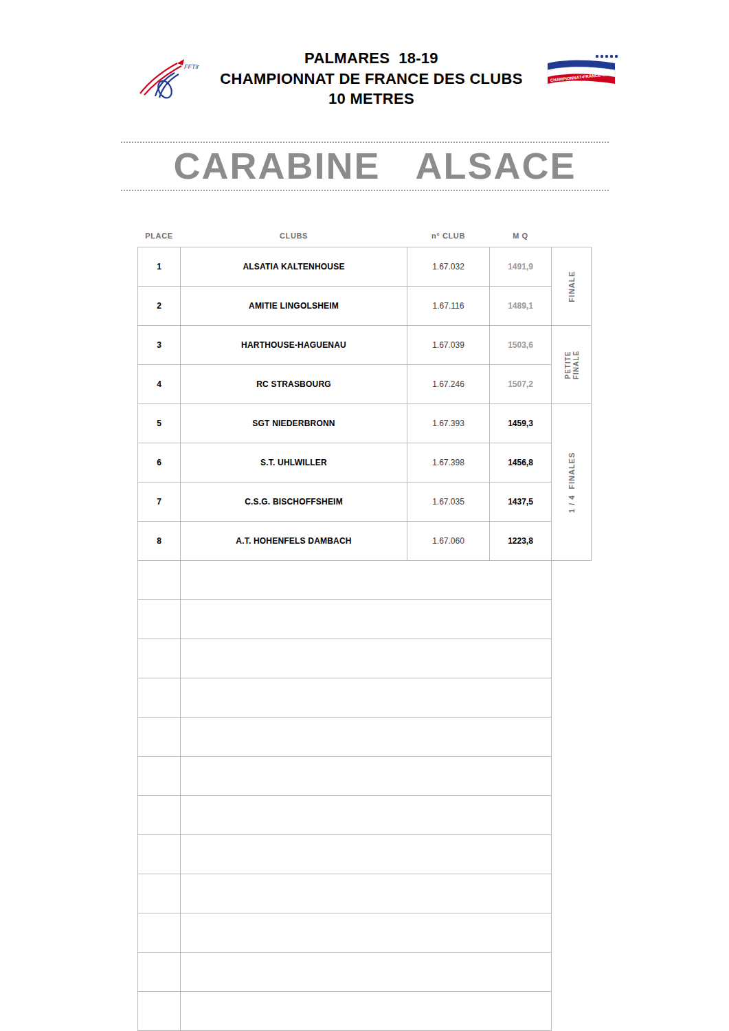FFTir
CHAMPIONNAT•FRANCE•CLUB
PALMARES 18-19
CHAMPIONNAT DE FRANCE DES CLUBS
10 METRES
CARABINE ALSACE
| PLACE | CLUBS | n° CLUB | M Q | |
| --- | --- | --- | --- | --- |
| 1 | ALSATIA KALTENHOUSE | 1.67.032 | 1491,9 | FINALE |
| 2 | AMITIE LINGOLSHEIM | 1.67.116 | 1489,1 |
| 3 | HARTHOUSE-HAGUENAU | 1.67.039 | 1503,6 | PETITE FINALE |
| 4 | RC STRASBOURG | 1.67.246 | 1507,2 |
| 5 | SGT NIEDERBRONN | 1.67.393 | 1459,3 | 1 / 4 FINALES |
| 6 | S.T. UHLWILLER | 1.67.398 | 1456,8 |
| 7 | C.S.G. BISCHOFFSHEIM | 1.67.035 | 1437,5 |
| 8 | A.T. HOHENFELS DAMBACH | 1.67.060 | 1223,8 |